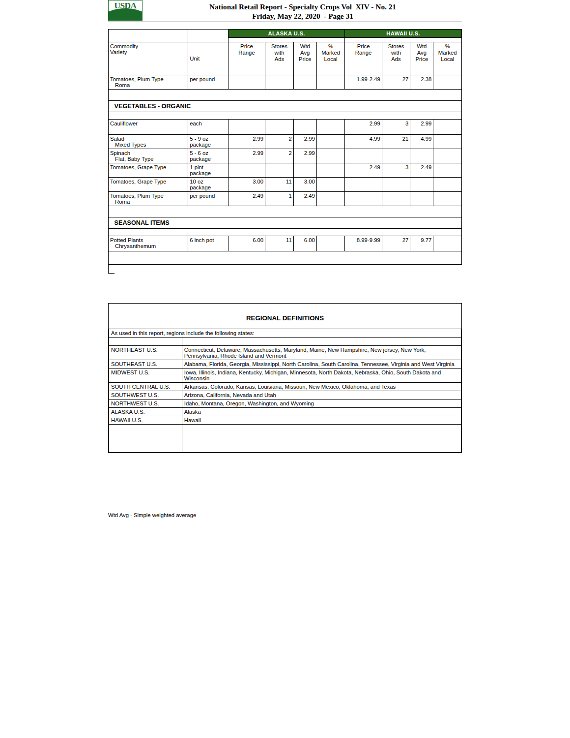USDA
National Retail Report - Specialty Crops Vol XIV - No. 21
Friday, May 22, 2020 - Page 31
| | | ALASKA U.S. | HAWAII U.S. |
| Commodity Variety | Unit | Price Range | Stores with Ads | Wtd Avg Price | % Marked Local | Price Range | Stores with Ads | Wtd Avg Price | % Marked Local |
| Tomatoes, Plum Type Roma | per pound | | | | | 1.99-2.49 | 27 | 2.38 | |
| VEGETABLES - ORGANIC |
| Cauliflower | each | | | | | 2.99 | 3 | 2.99 | |
| Salad Mixed Types | 5 - 9 oz package | 2.99 | 2 | 2.99 | | 4.99 | 21 | 4.99 | |
| Spinach Flat, Baby Type | 5 - 6 oz package | 2.99 | 2 | 2.99 | | | | | |
| Tomatoes, Grape Type | 1 pint package | | | | | 2.49 | 3 | 2.49 | |
| Tomatoes, Grape Type | 10 oz package | 3.00 | 11 | 3.00 | | | | | |
| Tomatoes, Plum Type Roma | per pound | 2.49 | 1 | 2.49 | | | | | |
| SEASONAL ITEMS |
| Potted Plants Chrysanthemum | 6 inch pot | 6.00 | 11 | 6.00 | | 8.99-9.99 | 27 | 9.77 | |
REGIONAL DEFINITIONS
| As used in this report, regions include the following states: |
| NORTHEAST U.S. | Connecticut, Delaware, Massachusetts, Maryland, Maine, New Hampshire, New jersey, New York, Pennsylvania, Rhode Island and Vermont |
| SOUTHEAST U.S. | Alabama, Florida, Georgia, Mississippi, North Carolina, South Carolina, Tennessee, Virginia and West Virginia |
| MIDWEST U.S. | Iowa, Illinois, Indiana, Kentucky, Michigan, Minnesota, North Dakota, Nebraska, Ohio, South Dakota and Wisconsin |
| SOUTH CENTRAL U.S. | Arkansas, Colorado, Kansas, Louisiana, Missouri, New Mexico, Oklahoma, and Texas |
| SOUTHWEST U.S. | Arizona, California, Nevada and Utah |
| NORTHWEST U.S. | Idaho, Montana, Oregon, Washington, and Wyoming |
| ALASKA U.S. | Alaska |
| HAWAII U.S. | Hawaii |
Wtd Avg - Simple weighted average